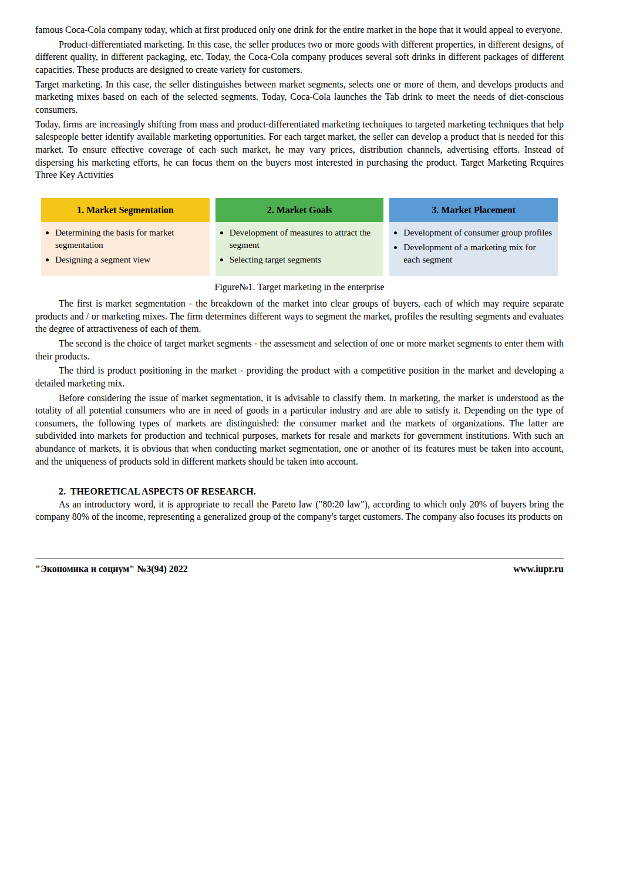famous Coca-Cola company today, which at first produced only one drink for the entire market in the hope that it would appeal to everyone.
Product-differentiated marketing. In this case, the seller produces two or more goods with different properties, in different designs, of different quality, in different packaging, etc. Today, the Coca-Cola company produces several soft drinks in different packages of different capacities. These products are designed to create variety for customers.
Target marketing. In this case, the seller distinguishes between market segments, selects one or more of them, and develops products and marketing mixes based on each of the selected segments. Today, Coca-Cola launches the Tab drink to meet the needs of diet-conscious consumers.
Today, firms are increasingly shifting from mass and product-differentiated marketing techniques to targeted marketing techniques that help salespeople better identify available marketing opportunities. For each target market, the seller can develop a product that is needed for this market. To ensure effective coverage of each such market, he may vary prices, distribution channels, advertising efforts. Instead of dispersing his marketing efforts, he can focus them on the buyers most interested in purchasing the product. Target Marketing Requires Three Key Activities
| 1. Market Segmentation Determining the basis for market segmentation Designing a segment view | 2. Market Goals Development of measures to attract the segment Selecting target segments | 3. Market Placement Development of consumer group profiles Development of a marketing mix for each segment |
Figure№1. Target marketing in the enterprise
The first is market segmentation - the breakdown of the market into clear groups of buyers, each of which may require separate products and / or marketing mixes. The firm determines different ways to segment the market, profiles the resulting segments and evaluates the degree of attractiveness of each of them.
The second is the choice of target market segments - the assessment and selection of one or more market segments to enter them with their products.
The third is product positioning in the market - providing the product with a competitive position in the market and developing a detailed marketing mix.
Before considering the issue of market segmentation, it is advisable to classify them. In marketing, the market is understood as the totality of all potential consumers who are in need of goods in a particular industry and are able to satisfy it. Depending on the type of consumers, the following types of markets are distinguished: the consumer market and the markets of organizations. The latter are subdivided into markets for production and technical purposes, markets for resale and markets for government institutions. With such an abundance of markets, it is obvious that when conducting market segmentation, one or another of its features must be taken into account, and the uniqueness of products sold in different markets should be taken into account.
2. THEORETICAL ASPECTS OF RESEARCH.
As an introductory word, it is appropriate to recall the Pareto law ("80:20 law"), according to which only 20% of buyers bring the company 80% of the income, representing a generalized group of the company's target customers. The company also focuses its products on
"Экономика и социум" №3(94) 2022
www.iupr.ru